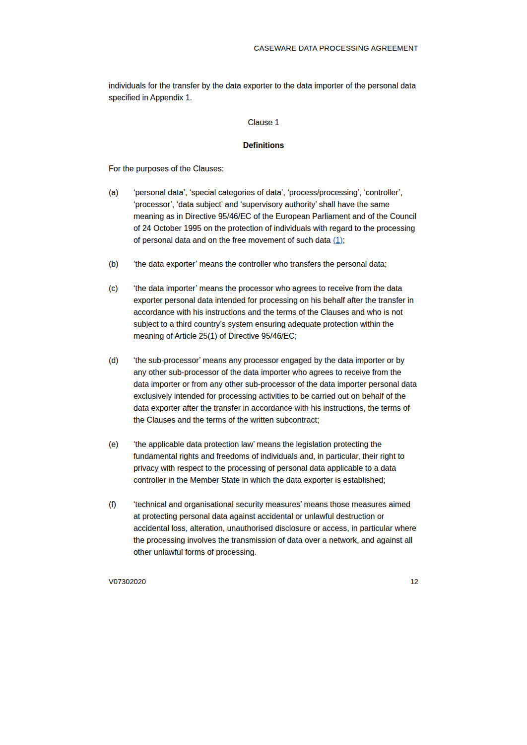CASEWARE DATA PROCESSING AGREEMENT
individuals for the transfer by the data exporter to the data importer of the personal data specified in Appendix 1.
Clause 1
Definitions
For the purposes of the Clauses:
(a)
‘personal data’, ‘special categories of data’, ‘process/processing’, ‘controller’, ‘processor’, ‘data subject’ and ‘supervisory authority’ shall have the same meaning as in Directive 95/46/EC of the European Parliament and of the Council of 24 October 1995 on the protection of individuals with regard to the processing of personal data and on the free movement of such data (1);
(b)
‘the data exporter’ means the controller who transfers the personal data;
(c)
‘the data importer’ means the processor who agrees to receive from the data exporter personal data intended for processing on his behalf after the transfer in accordance with his instructions and the terms of the Clauses and who is not subject to a third country’s system ensuring adequate protection within the meaning of Article 25(1) of Directive 95/46/EC;
(d)
‘the sub-processor’ means any processor engaged by the data importer or by any other sub-processor of the data importer who agrees to receive from the data importer or from any other sub-processor of the data importer personal data exclusively intended for processing activities to be carried out on behalf of the data exporter after the transfer in accordance with his instructions, the terms of the Clauses and the terms of the written subcontract;
(e)
‘the applicable data protection law’ means the legislation protecting the fundamental rights and freedoms of individuals and, in particular, their right to privacy with respect to the processing of personal data applicable to a data controller in the Member State in which the data exporter is established;
(f)
‘technical and organisational security measures’ means those measures aimed at protecting personal data against accidental or unlawful destruction or accidental loss, alteration, unauthorised disclosure or access, in particular where the processing involves the transmission of data over a network, and against all other unlawful forms of processing.
V07302020 12